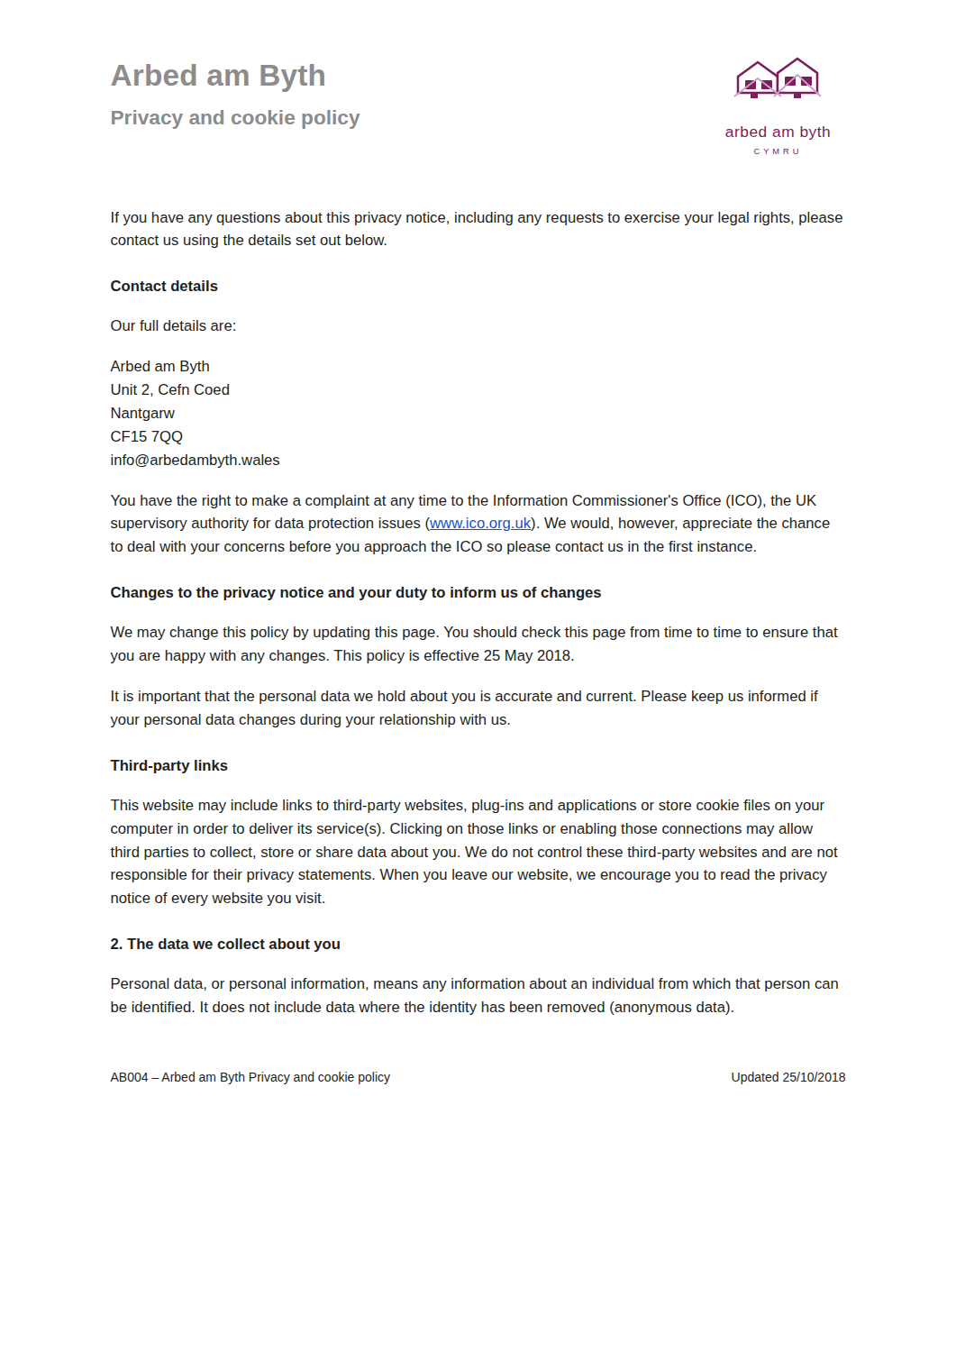Arbed am Byth
Privacy and cookie policy
arbed am byth
CYMRU
If you have any questions about this privacy notice, including any requests to exercise your legal rights, please contact us using the details set out below.
Contact details
Our full details are:
Arbed am Byth
Unit 2, Cefn Coed
Nantgarw
CF15 7QQ
info@arbedambyth.wales
You have the right to make a complaint at any time to the Information Commissioner's Office (ICO), the UK supervisory authority for data protection issues (www.ico.org.uk). We would, however, appreciate the chance to deal with your concerns before you approach the ICO so please contact us in the first instance.
Changes to the privacy notice and your duty to inform us of changes
We may change this policy by updating this page. You should check this page from time to time to ensure that you are happy with any changes. This policy is effective 25 May 2018.
It is important that the personal data we hold about you is accurate and current. Please keep us informed if your personal data changes during your relationship with us.
Third-party links
This website may include links to third-party websites, plug-ins and applications or store cookie files on your computer in order to deliver its service(s). Clicking on those links or enabling those connections may allow third parties to collect, store or share data about you. We do not control these third-party websites and are not responsible for their privacy statements. When you leave our website, we encourage you to read the privacy notice of every website you visit.
2. The data we collect about you
Personal data, or personal information, means any information about an individual from which that person can be identified. It does not include data where the identity has been removed (anonymous data).
AB004 – Arbed am Byth Privacy and cookie policy Updated 25/10/2018